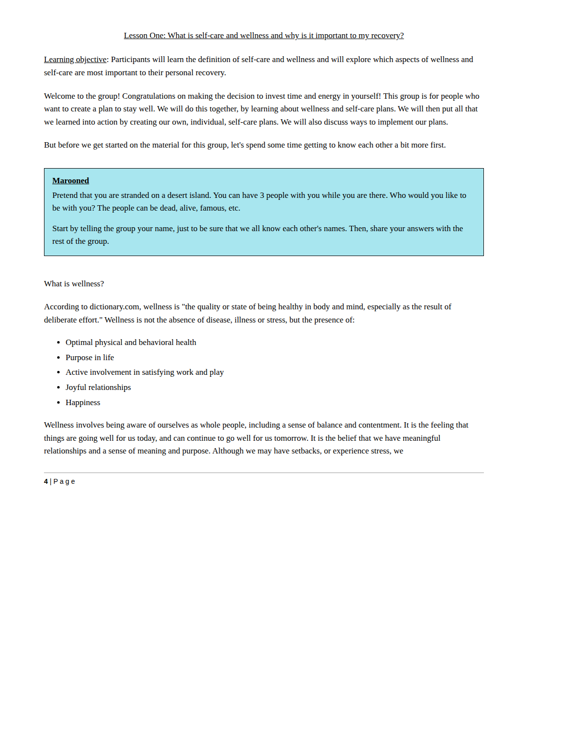Lesson One: What is self-care and wellness and why is it important to my recovery?
Learning objective: Participants will learn the definition of self-care and wellness and will explore which aspects of wellness and self-care are most important to their personal recovery.
Welcome to the group! Congratulations on making the decision to invest time and energy in yourself! This group is for people who want to create a plan to stay well. We will do this together, by learning about wellness and self-care plans. We will then put all that we learned into action by creating our own, individual, self-care plans. We will also discuss ways to implement our plans.
But before we get started on the material for this group, let's spend some time getting to know each other a bit more first.
Marooned
Pretend that you are stranded on a desert island. You can have 3 people with you while you are there. Who would you like to be with you? The people can be dead, alive, famous, etc.
Start by telling the group your name, just to be sure that we all know each other's names. Then, share your answers with the rest of the group.
What is wellness?
According to dictionary.com, wellness is "the quality or state of being healthy in body and mind, especially as the result of deliberate effort." Wellness is not the absence of disease, illness or stress, but the presence of:
Optimal physical and behavioral health
Purpose in life
Active involvement in satisfying work and play
Joyful relationships
Happiness
Wellness involves being aware of ourselves as whole people, including a sense of balance and contentment. It is the feeling that things are going well for us today, and can continue to go well for us tomorrow. It is the belief that we have meaningful relationships and a sense of meaning and purpose. Although we may have setbacks, or experience stress, we
4 | P a g e